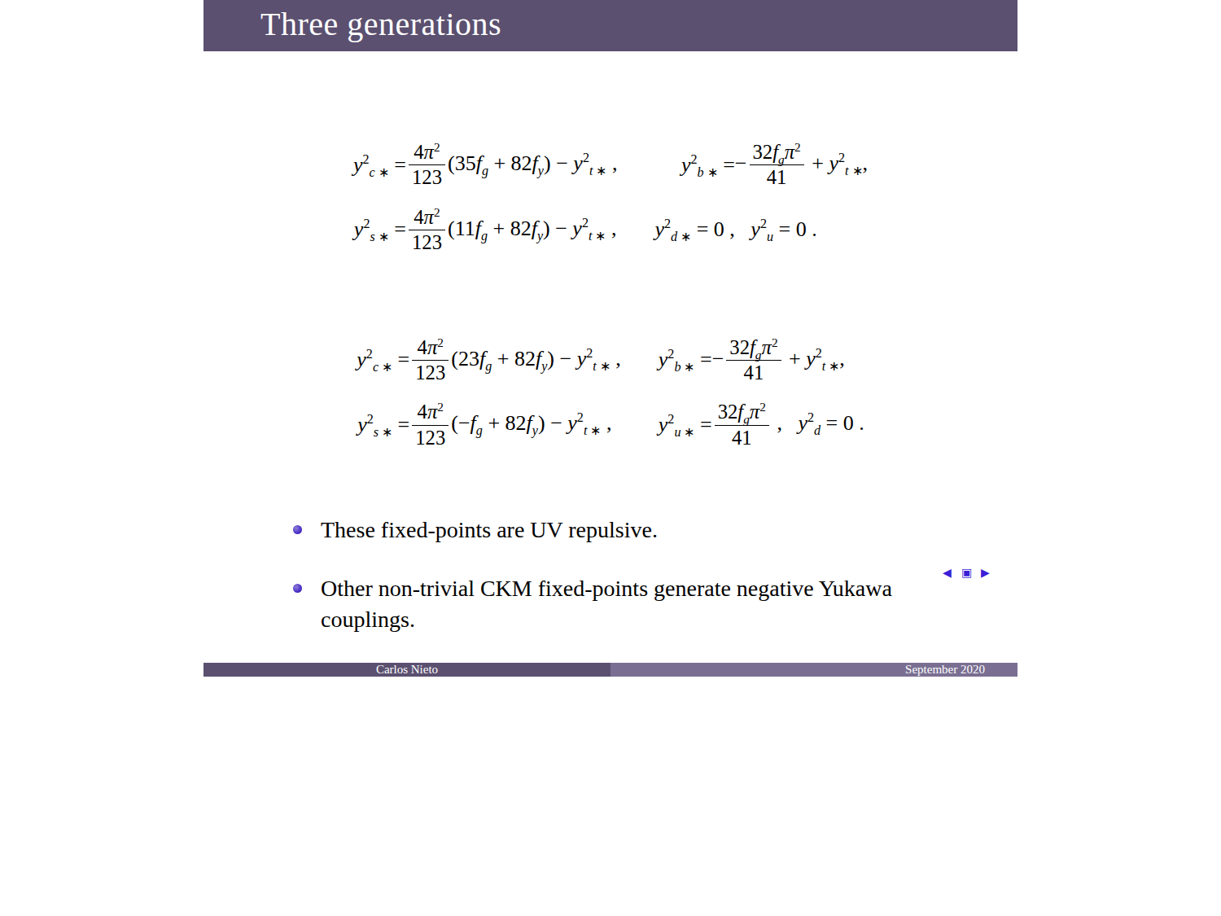Three generations
| y 2 c ∗ = | 4 π 2 123 (35 f g + 82 f y ) − y 2 t ∗ , | | y 2 b ∗ = | − 32 f g π 2 41 + y 2 t ∗ , |
| y 2 s ∗ = | 4 π 2 123 (11 f g + 82 f y ) − y 2 t ∗ , | | y 2 d ∗ = 0 , | y 2 u = 0 . |
| y 2 c ∗ = | 4 π 2 123 (23 f g + 82 f y ) − y 2 t ∗ , | | y 2 b ∗ = | − 32 f g π 2 41 + y 2 t ∗ , |
| y 2 s ∗ = | 4 π 2 123 (− f g + 82 f y ) − y 2 t ∗ , | | y 2 u ∗ = | 32 f g π 2 41 , y 2 d = 0 . |
These fixed-points are UV repulsive.
Other non-trivial CKM fixed-points generate negative Yukawa couplings.
◀ ▣ ▶
Carlos Nieto
September 2020